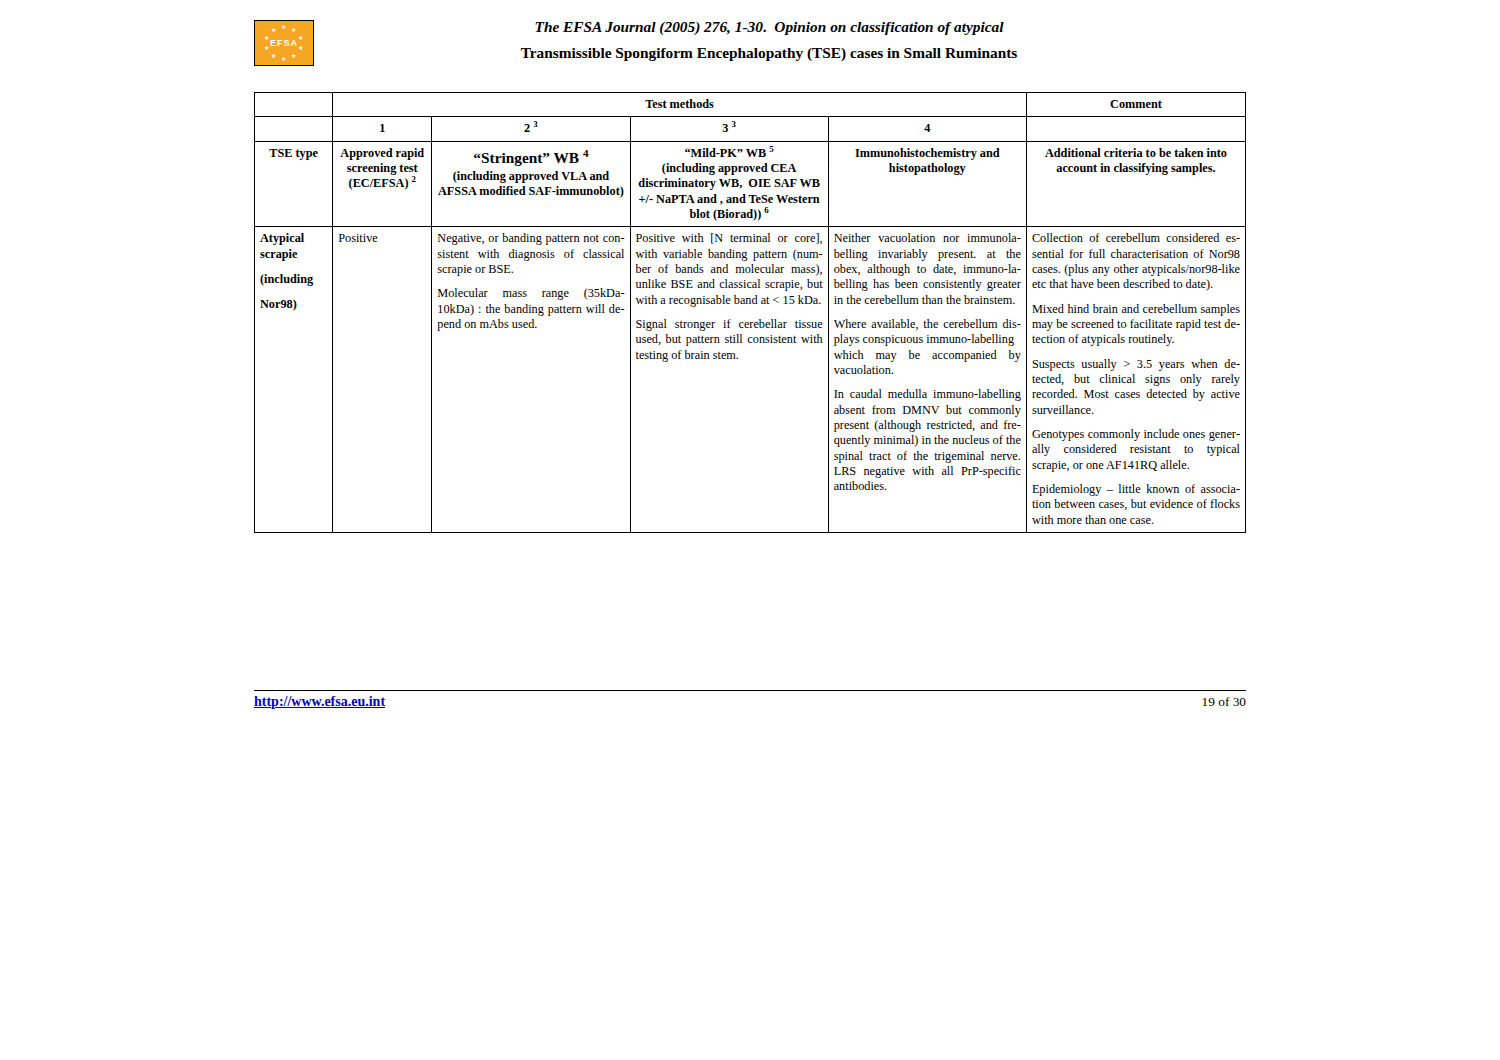★ ★ ★ ★ ★ ★ ★ ★ ★ ★
EFSA
The EFSA Journal (2005) 276, 1-30. Opinion on classification of atypical
Transmissible Spongiform Encephalopathy (TSE) cases in Small Ruminants
| | Test methods | Comment |
| --- | --- | --- |
| | 1 | 2 3 | 3 3 | 4 | |
| TSE type | Approved rapid screening test (EC/EFSA) 2 | “Stringent” WB 4 (including approved VLA and AFSSA modified SAF-immunoblot) | “Mild-PK” WB 5 (including approved CEA discriminatory WB, OIE SAF WB +/- NaPTA and , and TeSe Western blot (Biorad)) 6 | Immunohistochemistry and histopathology | Additional criteria to be taken into account in classifying samples. |
| Atypical scrapie (including Nor98) | Positive | Negative, or banding pattern not consistent with diagnosis of classical scrapie or BSE. Molecular mass range (35kDa-10kDa) : the banding pattern will depend on mAbs used. | Positive with [N terminal or core], with variable banding pattern (number of bands and molecular mass), unlike BSE and classical scrapie, but with a recognisable band at < 15 kDa. Signal stronger if cerebellar tissue used, but pattern still consistent with testing of brain stem. | Neither vacuolation nor immunolabelling invariably present. at the obex, although to date, immuno-labelling has been consistently greater in the cerebellum than the brainstem. Where available, the cerebellum displays conspicuous immuno-labelling which may be accompanied by vacuolation. In caudal medulla immuno-labelling absent from DMNV but commonly present (although restricted, and frequently minimal) in the nucleus of the spinal tract of the trigeminal nerve. LRS negative with all PrP-specific antibodies. | Collection of cerebellum considered essential for full characterisation of Nor98 cases. (plus any other atypicals/nor98-like etc that have been described to date). Mixed hind brain and cerebellum samples may be screened to facilitate rapid test detection of atypicals routinely. Suspects usually > 3.5 years when detected, but clinical signs only rarely recorded. Most cases detected by active surveillance. Genotypes commonly include ones generally considered resistant to typical scrapie, or one AF141RQ allele. Epidemiology – little known of association between cases, but evidence of flocks with more than one case. |
http://www.efsa.eu.int
19 of 30